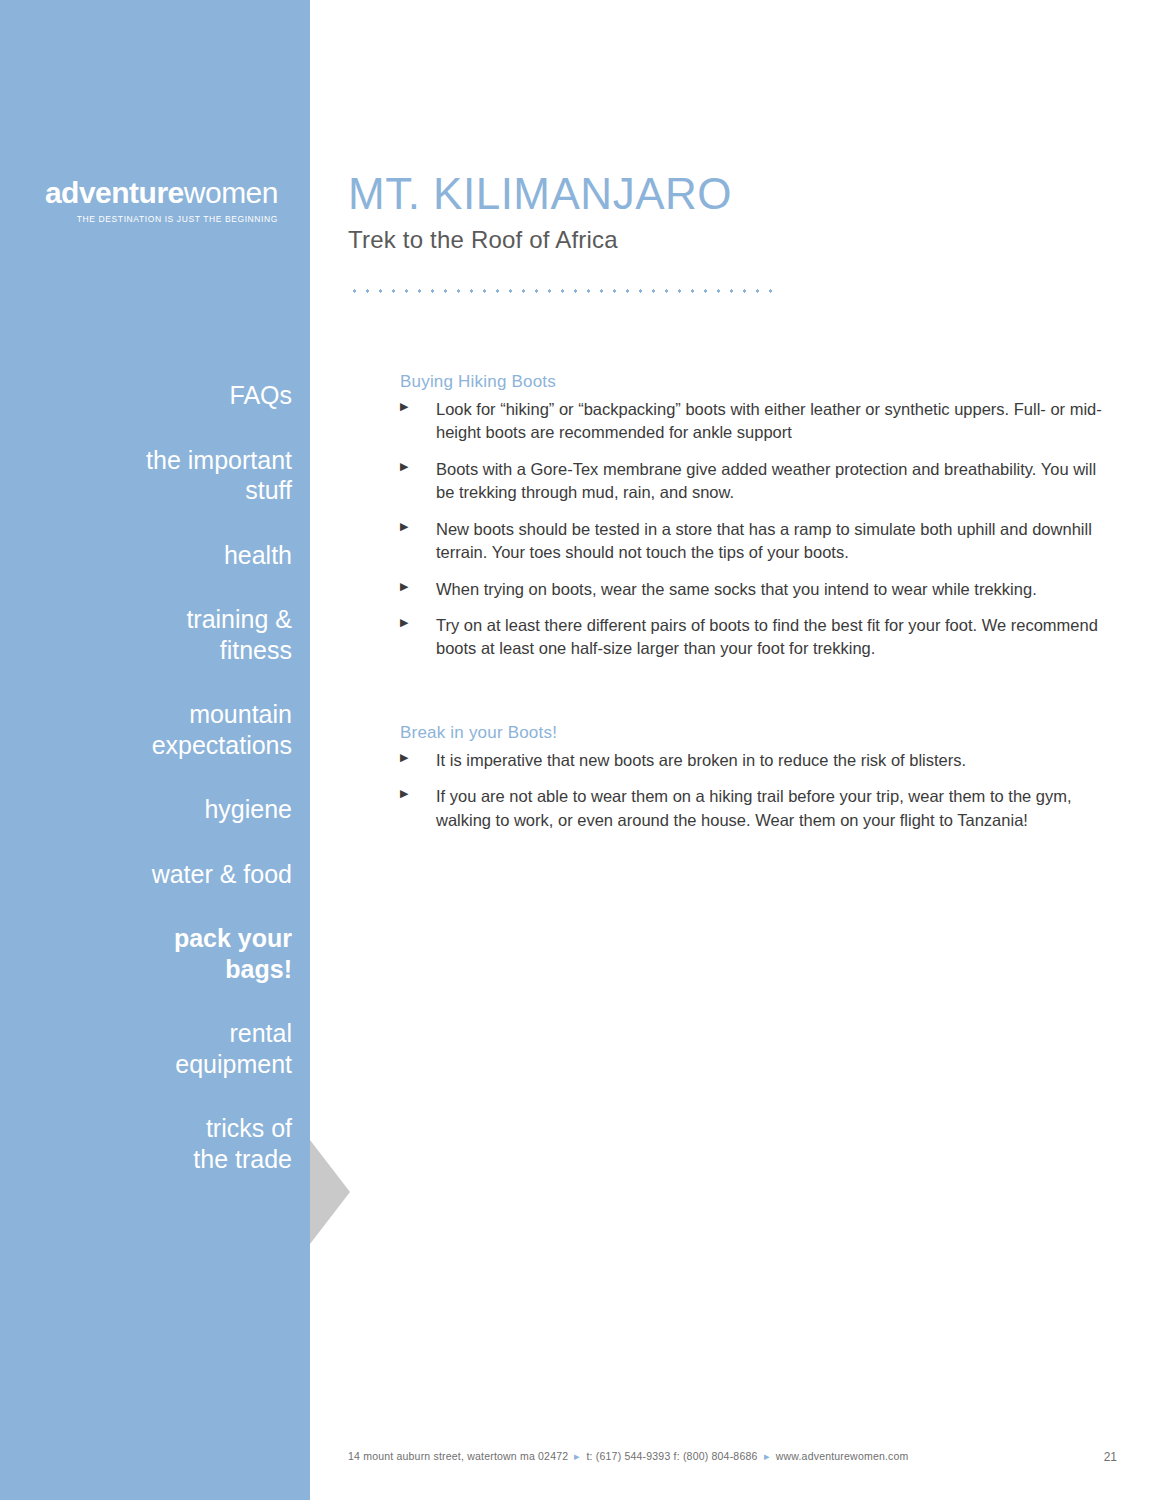adventure women
THE DESTINATION IS JUST THE BEGINNING
FAQs
the important stuff
health
training & fitness
mountain expectations
hygiene
water & food
pack your bags!
rental equipment
tricks of the trade
MT. KILIMANJARO
Trek to the Roof of Africa
Buying Hiking Boots
Look for “hiking” or “backpacking” boots with either leather or synthetic uppers. Full- or mid-height boots are recommended for ankle support
Boots with a Gore-Tex membrane give added weather protection and breathability. You will be trekking through mud, rain, and snow.
New boots should be tested in a store that has a ramp to simulate both uphill and downhill terrain. Your toes should not touch the tips of your boots.
When trying on boots, wear the same socks that you intend to wear while trekking.
Try on at least there different pairs of boots to find the best fit for your foot. We recommend boots at least one half-size larger than your foot for trekking.
Break in your Boots!
It is imperative that new boots are broken in to reduce the risk of blisters.
If you are not able to wear them on a hiking trail before your trip, wear them to the gym, walking to work, or even around the house. Wear them on your flight to Tanzania!
14 mount auburn street, watertown ma 02472▸t: (617) 544-9393 f: (800) 804-8686▸www.adventurewomen.com
21